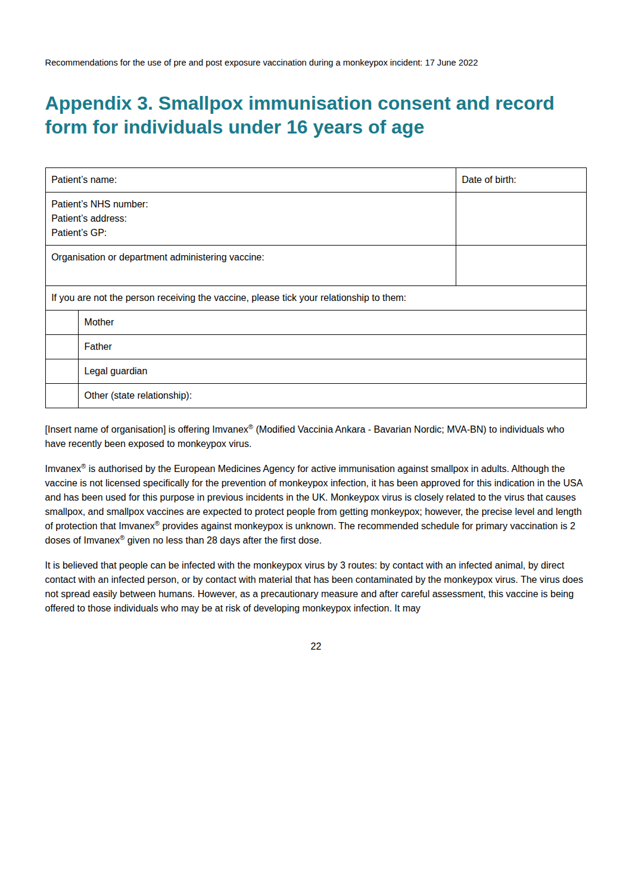Recommendations for the use of pre and post exposure vaccination during a monkeypox incident: 17 June 2022
Appendix 3. Smallpox immunisation consent and record form for individuals under 16 years of age
| Patient’s name: | Date of birth: |
| Patient’s NHS number: Patient’s address: Patient’s GP: | |
| Organisation or department administering vaccine: | |
| If you are not the person receiving the vaccine, please tick your relationship to them: |
| | Mother |
| | Father |
| | Legal guardian |
| | Other (state relationship): |
[Insert name of organisation] is offering Imvanex® (Modified Vaccinia Ankara - Bavarian Nordic; MVA-BN) to individuals who have recently been exposed to monkeypox virus.
Imvanex® is authorised by the European Medicines Agency for active immunisation against smallpox in adults. Although the vaccine is not licensed specifically for the prevention of monkeypox infection, it has been approved for this indication in the USA and has been used for this purpose in previous incidents in the UK. Monkeypox virus is closely related to the virus that causes smallpox, and smallpox vaccines are expected to protect people from getting monkeypox; however, the precise level and length of protection that Imvanex® provides against monkeypox is unknown. The recommended schedule for primary vaccination is 2 doses of Imvanex® given no less than 28 days after the first dose.
It is believed that people can be infected with the monkeypox virus by 3 routes: by contact with an infected animal, by direct contact with an infected person, or by contact with material that has been contaminated by the monkeypox virus. The virus does not spread easily between humans. However, as a precautionary measure and after careful assessment, this vaccine is being offered to those individuals who may be at risk of developing monkeypox infection. It may
22